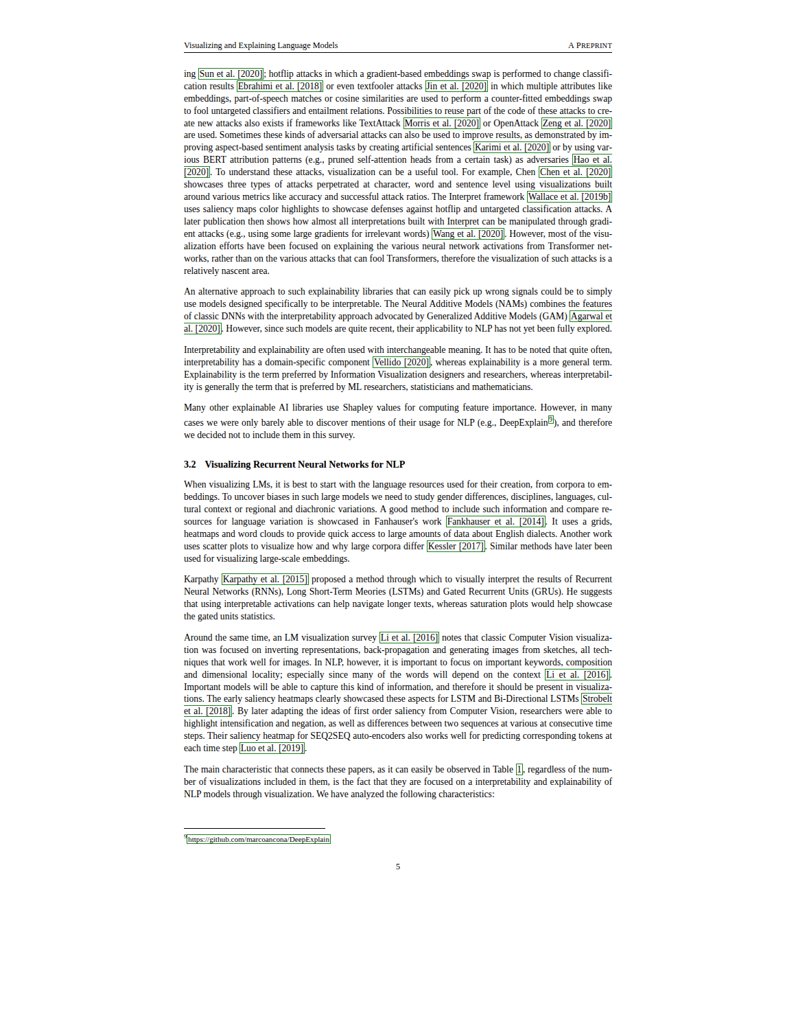Visualizing and Explaining Language Models A PREPRINT
ing Sun et al. [2020]; hotflip attacks in which a gradient-based embeddings swap is performed to change classification results Ebrahimi et al. [2018] or even textfooler attacks Jin et al. [2020] in which multiple attributes like embeddings, part-of-speech matches or cosine similarities are used to perform a counter-fitted embeddings swap to fool untargeted classifiers and entailment relations. Possibilities to reuse part of the code of these attacks to create new attacks also exists if frameworks like TextAttack Morris et al. [2020] or OpenAttack Zeng et al. [2020] are used. Sometimes these kinds of adversarial attacks can also be used to improve results, as demonstrated by improving aspect-based sentiment analysis tasks by creating artificial sentences Karimi et al. [2020] or by using various BERT attribution patterns (e.g., pruned self-attention heads from a certain task) as adversaries Hao et al. [2020]. To understand these attacks, visualization can be a useful tool. For example, Chen Chen et al. [2020] showcases three types of attacks perpetrated at character, word and sentence level using visualizations built around various metrics like accuracy and successful attack ratios. The Interpret framework Wallace et al. [2019b] uses saliency maps color highlights to showcase defenses against hotflip and untargeted classification attacks. A later publication then shows how almost all interpretations built with Interpret can be manipulated through gradient attacks (e.g., using some large gradients for irrelevant words) Wang et al. [2020]. However, most of the visualization efforts have been focused on explaining the various neural network activations from Transformer networks, rather than on the various attacks that can fool Transformers, therefore the visualization of such attacks is a relatively nascent area.
An alternative approach to such explainability libraries that can easily pick up wrong signals could be to simply use models designed specifically to be interpretable. The Neural Additive Models (NAMs) combines the features of classic DNNs with the interpretability approach advocated by Generalized Additive Models (GAM) Agarwal et al. [2020]. However, since such models are quite recent, their applicability to NLP has not yet been fully explored.
Interpretability and explainability are often used with interchangeable meaning. It has to be noted that quite often, interpretability has a domain-specific component Vellido [2020], whereas explainability is a more general term. Explainability is the term preferred by Information Visualization designers and researchers, whereas interpretability is generally the term that is preferred by ML researchers, statisticians and mathematicians.
Many other explainable AI libraries use Shapley values for computing feature importance. However, in many cases we were only barely able to discover mentions of their usage for NLP (e.g., DeepExplain9), and therefore we decided not to include them in this survey.
3.2 Visualizing Recurrent Neural Networks for NLP
When visualizing LMs, it is best to start with the language resources used for their creation, from corpora to embeddings. To uncover biases in such large models we need to study gender differences, disciplines, languages, cultural context or regional and diachronic variations. A good method to include such information and compare resources for language variation is showcased in Fanhauser's work Fankhauser et al. [2014]. It uses a grids, heatmaps and word clouds to provide quick access to large amounts of data about English dialects. Another work uses scatter plots to visualize how and why large corpora differ Kessler [2017]. Similar methods have later been used for visualizing large-scale embeddings.
Karpathy Karpathy et al. [2015] proposed a method through which to visually interpret the results of Recurrent Neural Networks (RNNs), Long Short-Term Meories (LSTMs) and Gated Recurrent Units (GRUs). He suggests that using interpretable activations can help navigate longer texts, whereas saturation plots would help showcase the gated units statistics.
Around the same time, an LM visualization survey Li et al. [2016] notes that classic Computer Vision visualization was focused on inverting representations, back-propagation and generating images from sketches, all techniques that work well for images. In NLP, however, it is important to focus on important keywords, composition and dimensional locality; especially since many of the words will depend on the context Li et al. [2016]. Important models will be able to capture this kind of information, and therefore it should be present in visualizations. The early saliency heatmaps clearly showcased these aspects for LSTM and Bi-Directional LSTMs Strobelt et al. [2018]. By later adapting the ideas of first order saliency from Computer Vision, researchers were able to highlight intensification and negation, as well as differences between two sequences at various at consecutive time steps. Their saliency heatmap for SEQ2SEQ auto-encoders also works well for predicting corresponding tokens at each time step Luo et al. [2019].
The main characteristic that connects these papers, as it can easily be observed in Table 1, regardless of the number of visualizations included in them, is the fact that they are focused on a interpretability and explainability of NLP models through visualization. We have analyzed the following characteristics:
9https://github.com/marcoancona/DeepExplain
5